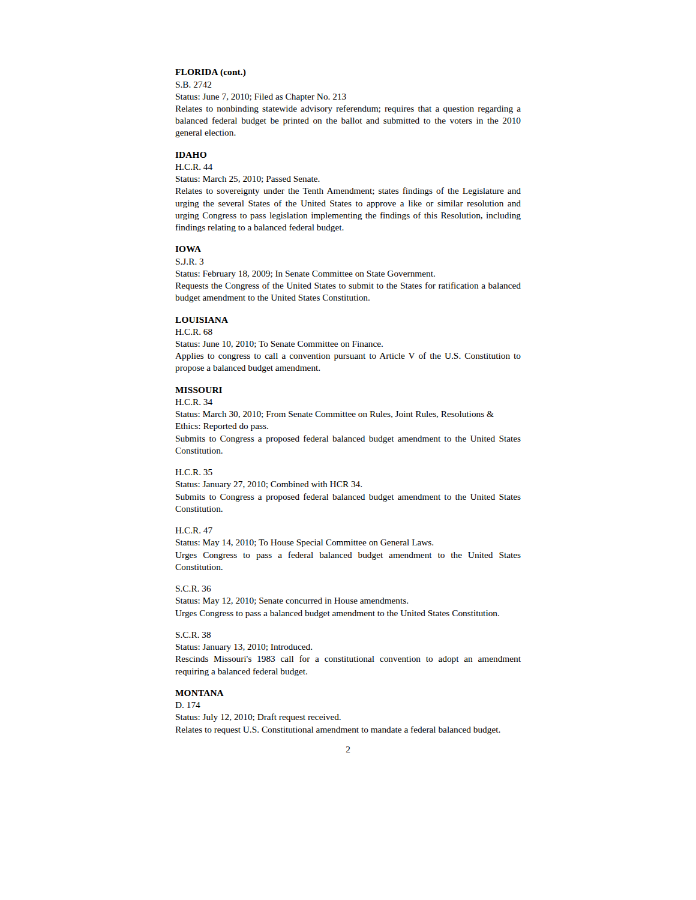FLORIDA (cont.)
S.B. 2742
Status: June 7, 2010; Filed as Chapter No. 213
Relates to nonbinding statewide advisory referendum; requires that a question regarding a balanced federal budget be printed on the ballot and submitted to the voters in the 2010 general election.
IDAHO
H.C.R. 44
Status: March 25, 2010; Passed Senate.
Relates to sovereignty under the Tenth Amendment; states findings of the Legislature and urging the several States of the United States to approve a like or similar resolution and urging Congress to pass legislation implementing the findings of this Resolution, including findings relating to a balanced federal budget.
IOWA
S.J.R. 3
Status: February 18, 2009; In Senate Committee on State Government.
Requests the Congress of the United States to submit to the States for ratification a balanced budget amendment to the United States Constitution.
LOUISIANA
H.C.R. 68
Status: June 10, 2010; To Senate Committee on Finance.
Applies to congress to call a convention pursuant to Article V of the U.S. Constitution to propose a balanced budget amendment.
MISSOURI
H.C.R. 34
Status: March 30, 2010; From Senate Committee on Rules, Joint Rules, Resolutions & Ethics: Reported do pass.
Submits to Congress a proposed federal balanced budget amendment to the United States Constitution.
H.C.R. 35
Status: January 27, 2010; Combined with HCR 34.
Submits to Congress a proposed federal balanced budget amendment to the United States Constitution.
H.C.R. 47
Status: May 14, 2010; To House Special Committee on General Laws.
Urges Congress to pass a federal balanced budget amendment to the United States Constitution.
S.C.R. 36
Status: May 12, 2010; Senate concurred in House amendments.
Urges Congress to pass a balanced budget amendment to the United States Constitution.
S.C.R. 38
Status: January 13, 2010; Introduced.
Rescinds Missouri's 1983 call for a constitutional convention to adopt an amendment requiring a balanced federal budget.
MONTANA
D. 174
Status: July 12, 2010; Draft request received.
Relates to request U.S. Constitutional amendment to mandate a federal balanced budget.
2